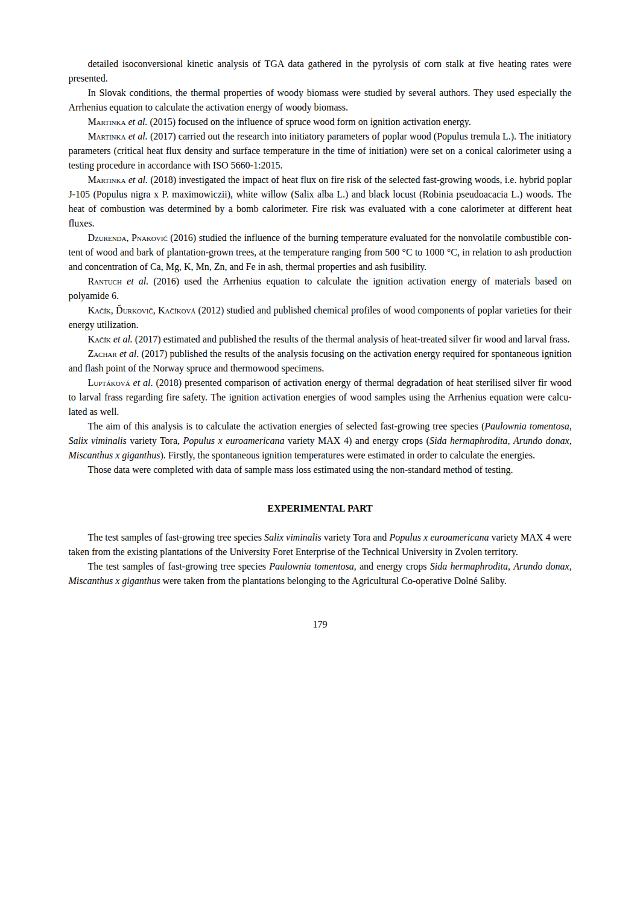detailed isoconversional kinetic analysis of TGA data gathered in the pyrolysis of corn stalk at five heating rates were presented.
In Slovak conditions, the thermal properties of woody biomass were studied by several authors. They used especially the Arrhenius equation to calculate the activation energy of woody biomass.
Martinka et al. (2015) focused on the influence of spruce wood form on ignition activation energy.
Martinka et al. (2017) carried out the research into initiatory parameters of poplar wood (Populus tremula L.). The initiatory parameters (critical heat flux density and surface temperature in the time of initiation) were set on a conical calorimeter using a testing procedure in accordance with ISO 5660-1:2015.
Martinka et al. (2018) investigated the impact of heat flux on fire risk of the selected fast-growing woods, i.e. hybrid poplar J-105 (Populus nigra x P. maximowiczii), white willow (Salix alba L.) and black locust (Robinia pseudoacacia L.) woods. The heat of combustion was determined by a bomb calorimeter. Fire risk was evaluated with a cone calorimeter at different heat fluxes.
Dzurenda, Pnakovič (2016) studied the influence of the burning temperature evaluated for the nonvolatile combustible content of wood and bark of plantation-grown trees, at the temperature ranging from 500 °C to 1000 °C, in relation to ash production and concentration of Ca, Mg, K, Mn, Zn, and Fe in ash, thermal properties and ash fusibility.
Rantuch et al. (2016) used the Arrhenius equation to calculate the ignition activation energy of materials based on polyamide 6.
Kačík, Ďurkovič, Kačíková (2012) studied and published chemical profiles of wood components of poplar varieties for their energy utilization.
Kačík et al. (2017) estimated and published the results of the thermal analysis of heat-treated silver fir wood and larval frass.
Zachar et al. (2017) published the results of the analysis focusing on the activation energy required for spontaneous ignition and flash point of the Norway spruce and thermowood specimens.
Luptáková et al. (2018) presented comparison of activation energy of thermal degradation of heat sterilised silver fir wood to larval frass regarding fire safety. The ignition activation energies of wood samples using the Arrhenius equation were calculated as well.
The aim of this analysis is to calculate the activation energies of selected fast-growing tree species (Paulownia tomentosa, Salix viminalis variety Tora, Populus x euroamericana variety MAX 4) and energy crops (Sida hermaphrodita, Arundo donax, Miscanthus x giganthus). Firstly, the spontaneous ignition temperatures were estimated in order to calculate the energies.
Those data were completed with data of sample mass loss estimated using the non-standard method of testing.
Experimental part
The test samples of fast-growing tree species Salix viminalis variety Tora and Populus x euroamericana variety MAX 4 were taken from the existing plantations of the University Foret Enterprise of the Technical University in Zvolen territory.
The test samples of fast-growing tree species Paulownia tomentosa, and energy crops Sida hermaphrodita, Arundo donax, Miscanthus x giganthus were taken from the plantations belonging to the Agricultural Co-operative Dolné Saliby.
179